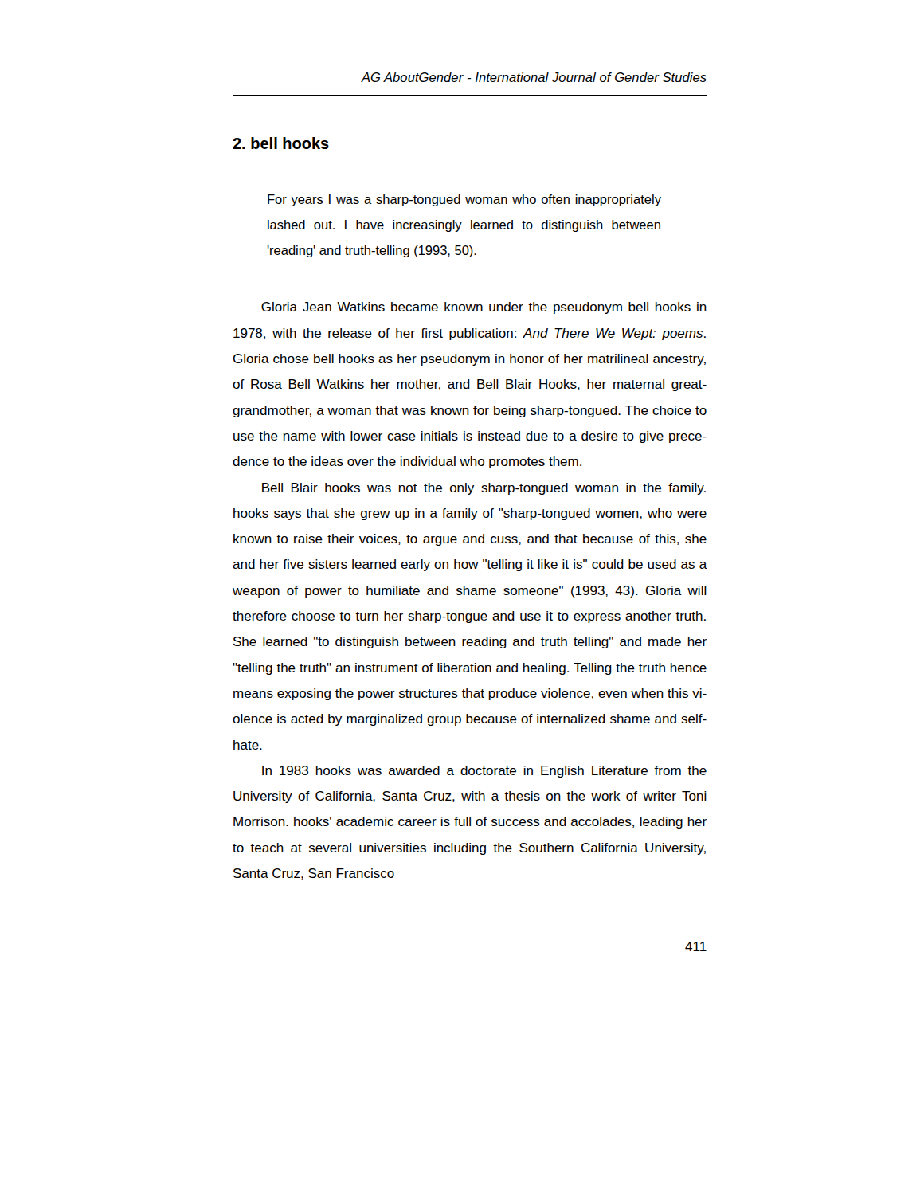AG AboutGender - International Journal of Gender Studies
2. bell hooks
For years I was a sharp-tongued woman who often inappropriately lashed out. I have increasingly learned to distinguish between 'reading' and truth-telling (1993, 50).
Gloria Jean Watkins became known under the pseudonym bell hooks in 1978, with the release of her first publication: And There We Wept: poems. Gloria chose bell hooks as her pseudonym in honor of her matrilineal ancestry, of Rosa Bell Watkins her mother, and Bell Blair Hooks, her maternal great-grandmother, a woman that was known for being sharp-tongued. The choice to use the name with lower case initials is instead due to a desire to give precedence to the ideas over the individual who promotes them.
Bell Blair hooks was not the only sharp-tongued woman in the family. hooks says that she grew up in a family of "sharp-tongued women, who were known to raise their voices, to argue and cuss, and that because of this, she and her five sisters learned early on how "telling it like it is" could be used as a weapon of power to humiliate and shame someone" (1993, 43). Gloria will therefore choose to turn her sharp-tongue and use it to express another truth. She learned "to distinguish between reading and truth telling" and made her "telling the truth" an instrument of liberation and healing. Telling the truth hence means exposing the power structures that produce violence, even when this violence is acted by marginalized group because of internalized shame and self-hate.
In 1983 hooks was awarded a doctorate in English Literature from the University of California, Santa Cruz, with a thesis on the work of writer Toni Morrison. hooks' academic career is full of success and accolades, leading her to teach at several universities including the Southern California University, Santa Cruz, San Francisco
411